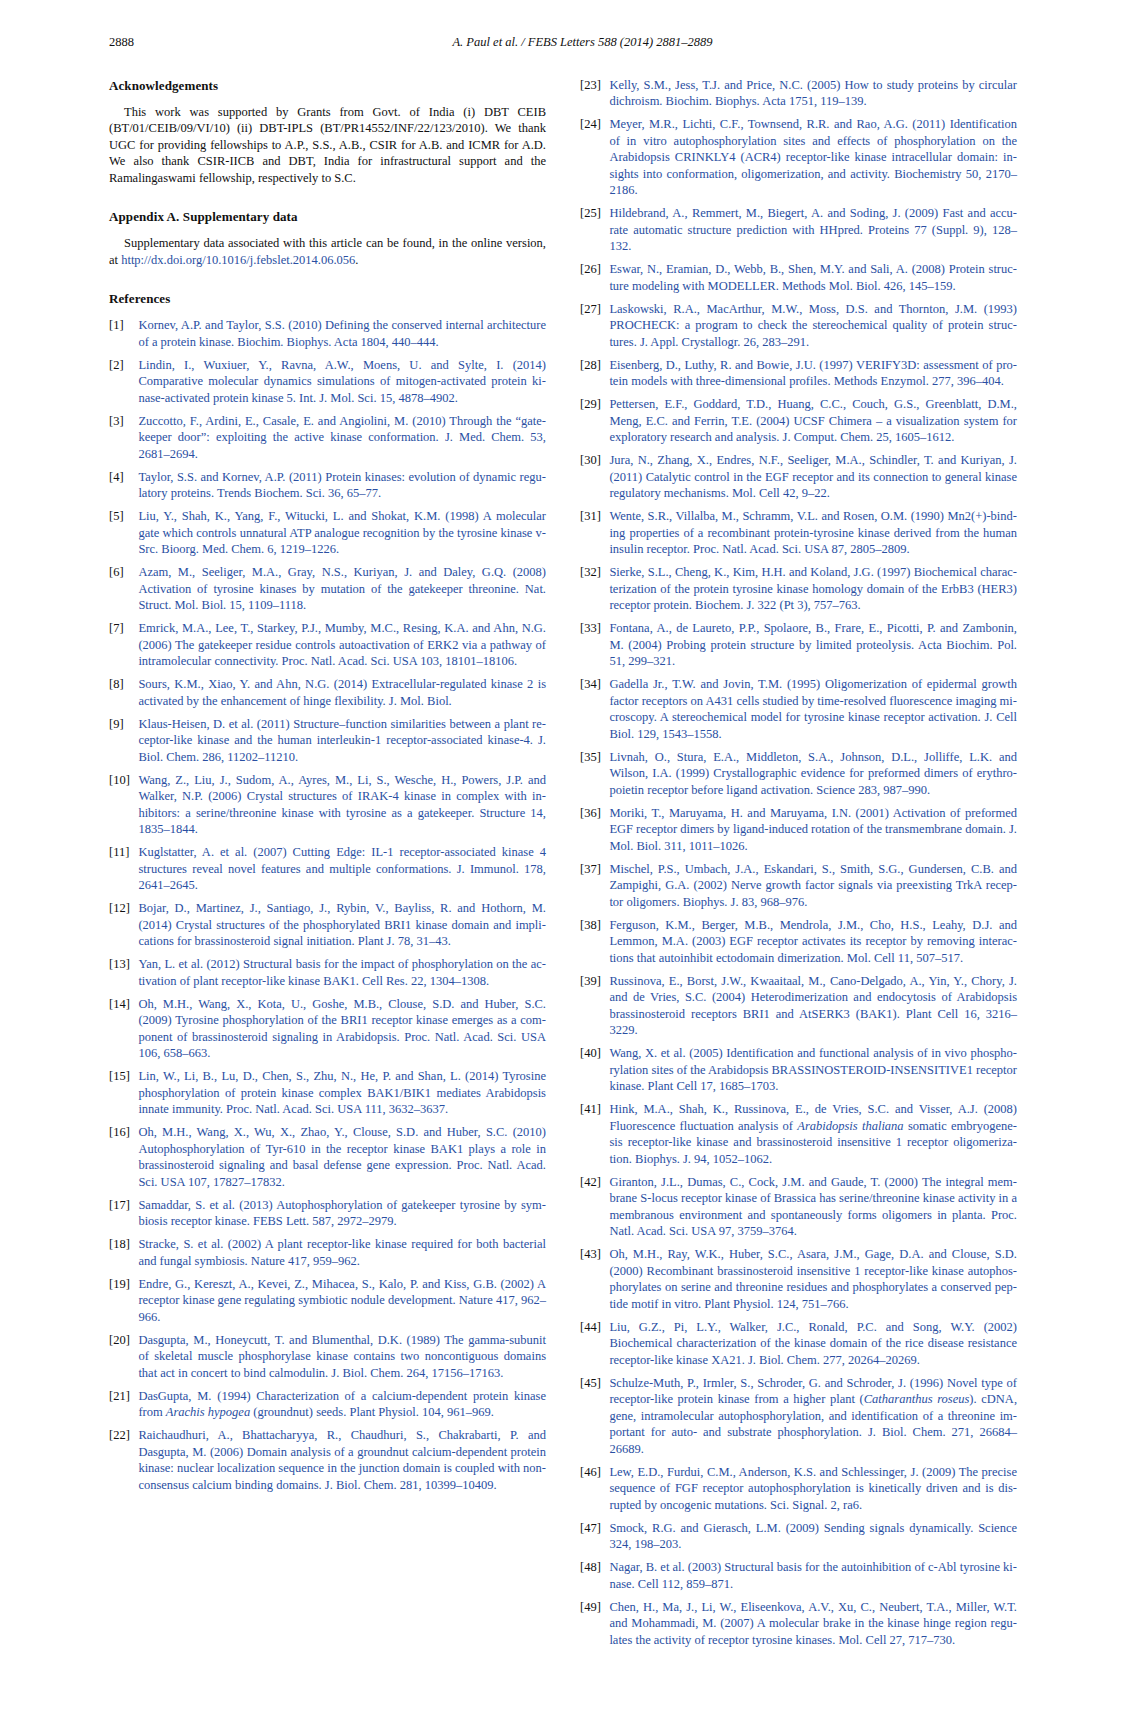2888 A. Paul et al. / FEBS Letters 588 (2014) 2881–2889
Acknowledgements
This work was supported by Grants from Govt. of India (i) DBT CEIB (BT/01/CEIB/09/VI/10) (ii) DBT-IPLS (BT/PR14552/INF/22/123/2010). We thank UGC for providing fellowships to A.P., S.S., A.B., CSIR for A.B. and ICMR for A.D. We also thank CSIR-IICB and DBT, India for infrastructural support and the Ramalingaswami fellowship, respectively to S.C.
Appendix A. Supplementary data
Supplementary data associated with this article can be found, in the online version, at http://dx.doi.org/10.1016/j.febslet.2014.06.056.
References
Kornev, A.P. and Taylor, S.S. (2010) Defining the conserved internal architecture of a protein kinase. Biochim. Biophys. Acta 1804, 440–444.
Lindin, I., Wuxiuer, Y., Ravna, A.W., Moens, U. and Sylte, I. (2014) Comparative molecular dynamics simulations of mitogen-activated protein kinase-activated protein kinase 5. Int. J. Mol. Sci. 15, 4878–4902.
Zuccotto, F., Ardini, E., Casale, E. and Angiolini, M. (2010) Through the “gatekeeper door”: exploiting the active kinase conformation. J. Med. Chem. 53, 2681–2694.
Taylor, S.S. and Kornev, A.P. (2011) Protein kinases: evolution of dynamic regulatory proteins. Trends Biochem. Sci. 36, 65–77.
Liu, Y., Shah, K., Yang, F., Witucki, L. and Shokat, K.M. (1998) A molecular gate which controls unnatural ATP analogue recognition by the tyrosine kinase v-Src. Bioorg. Med. Chem. 6, 1219–1226.
Azam, M., Seeliger, M.A., Gray, N.S., Kuriyan, J. and Daley, G.Q. (2008) Activation of tyrosine kinases by mutation of the gatekeeper threonine. Nat. Struct. Mol. Biol. 15, 1109–1118.
Emrick, M.A., Lee, T., Starkey, P.J., Mumby, M.C., Resing, K.A. and Ahn, N.G. (2006) The gatekeeper residue controls autoactivation of ERK2 via a pathway of intramolecular connectivity. Proc. Natl. Acad. Sci. USA 103, 18101–18106.
Sours, K.M., Xiao, Y. and Ahn, N.G. (2014) Extracellular-regulated kinase 2 is activated by the enhancement of hinge flexibility. J. Mol. Biol.
Klaus-Heisen, D. et al. (2011) Structure–function similarities between a plant receptor-like kinase and the human interleukin-1 receptor-associated kinase-4. J. Biol. Chem. 286, 11202–11210.
Wang, Z., Liu, J., Sudom, A., Ayres, M., Li, S., Wesche, H., Powers, J.P. and Walker, N.P. (2006) Crystal structures of IRAK-4 kinase in complex with inhibitors: a serine/threonine kinase with tyrosine as a gatekeeper. Structure 14, 1835–1844.
Kuglstatter, A. et al. (2007) Cutting Edge: IL-1 receptor-associated kinase 4 structures reveal novel features and multiple conformations. J. Immunol. 178, 2641–2645.
Bojar, D., Martinez, J., Santiago, J., Rybin, V., Bayliss, R. and Hothorn, M. (2014) Crystal structures of the phosphorylated BRI1 kinase domain and implications for brassinosteroid signal initiation. Plant J. 78, 31–43.
Yan, L. et al. (2012) Structural basis for the impact of phosphorylation on the activation of plant receptor-like kinase BAK1. Cell Res. 22, 1304–1308.
Oh, M.H., Wang, X., Kota, U., Goshe, M.B., Clouse, S.D. and Huber, S.C. (2009) Tyrosine phosphorylation of the BRI1 receptor kinase emerges as a component of brassinosteroid signaling in Arabidopsis. Proc. Natl. Acad. Sci. USA 106, 658–663.
Lin, W., Li, B., Lu, D., Chen, S., Zhu, N., He, P. and Shan, L. (2014) Tyrosine phosphorylation of protein kinase complex BAK1/BIK1 mediates Arabidopsis innate immunity. Proc. Natl. Acad. Sci. USA 111, 3632–3637.
Oh, M.H., Wang, X., Wu, X., Zhao, Y., Clouse, S.D. and Huber, S.C. (2010) Autophosphorylation of Tyr-610 in the receptor kinase BAK1 plays a role in brassinosteroid signaling and basal defense gene expression. Proc. Natl. Acad. Sci. USA 107, 17827–17832.
Samaddar, S. et al. (2013) Autophosphorylation of gatekeeper tyrosine by symbiosis receptor kinase. FEBS Lett. 587, 2972–2979.
Stracke, S. et al. (2002) A plant receptor-like kinase required for both bacterial and fungal symbiosis. Nature 417, 959–962.
Endre, G., Kereszt, A., Kevei, Z., Mihacea, S., Kalo, P. and Kiss, G.B. (2002) A receptor kinase gene regulating symbiotic nodule development. Nature 417, 962–966.
Dasgupta, M., Honeycutt, T. and Blumenthal, D.K. (1989) The gamma-subunit of skeletal muscle phosphorylase kinase contains two noncontiguous domains that act in concert to bind calmodulin. J. Biol. Chem. 264, 17156–17163.
DasGupta, M. (1994) Characterization of a calcium-dependent protein kinase from Arachis hypogea (groundnut) seeds. Plant Physiol. 104, 961–969.
Raichaudhuri, A., Bhattacharyya, R., Chaudhuri, S., Chakrabarti, P. and Dasgupta, M. (2006) Domain analysis of a groundnut calcium-dependent protein kinase: nuclear localization sequence in the junction domain is coupled with nonconsensus calcium binding domains. J. Biol. Chem. 281, 10399–10409.
Kelly, S.M., Jess, T.J. and Price, N.C. (2005) How to study proteins by circular dichroism. Biochim. Biophys. Acta 1751, 119–139.
Meyer, M.R., Lichti, C.F., Townsend, R.R. and Rao, A.G. (2011) Identification of in vitro autophosphorylation sites and effects of phosphorylation on the Arabidopsis CRINKLY4 (ACR4) receptor-like kinase intracellular domain: insights into conformation, oligomerization, and activity. Biochemistry 50, 2170–2186.
Hildebrand, A., Remmert, M., Biegert, A. and Soding, J. (2009) Fast and accurate automatic structure prediction with HHpred. Proteins 77 (Suppl. 9), 128–132.
Eswar, N., Eramian, D., Webb, B., Shen, M.Y. and Sali, A. (2008) Protein structure modeling with MODELLER. Methods Mol. Biol. 426, 145–159.
Laskowski, R.A., MacArthur, M.W., Moss, D.S. and Thornton, J.M. (1993) PROCHECK: a program to check the stereochemical quality of protein structures. J. Appl. Crystallogr. 26, 283–291.
Eisenberg, D., Luthy, R. and Bowie, J.U. (1997) VERIFY3D: assessment of protein models with three-dimensional profiles. Methods Enzymol. 277, 396–404.
Pettersen, E.F., Goddard, T.D., Huang, C.C., Couch, G.S., Greenblatt, D.M., Meng, E.C. and Ferrin, T.E. (2004) UCSF Chimera – a visualization system for exploratory research and analysis. J. Comput. Chem. 25, 1605–1612.
Jura, N., Zhang, X., Endres, N.F., Seeliger, M.A., Schindler, T. and Kuriyan, J. (2011) Catalytic control in the EGF receptor and its connection to general kinase regulatory mechanisms. Mol. Cell 42, 9–22.
Wente, S.R., Villalba, M., Schramm, V.L. and Rosen, O.M. (1990) Mn2(+)-binding properties of a recombinant protein-tyrosine kinase derived from the human insulin receptor. Proc. Natl. Acad. Sci. USA 87, 2805–2809.
Sierke, S.L., Cheng, K., Kim, H.H. and Koland, J.G. (1997) Biochemical characterization of the protein tyrosine kinase homology domain of the ErbB3 (HER3) receptor protein. Biochem. J. 322 (Pt 3), 757–763.
Fontana, A., de Laureto, P.P., Spolaore, B., Frare, E., Picotti, P. and Zambonin, M. (2004) Probing protein structure by limited proteolysis. Acta Biochim. Pol. 51, 299–321.
Gadella Jr., T.W. and Jovin, T.M. (1995) Oligomerization of epidermal growth factor receptors on A431 cells studied by time-resolved fluorescence imaging microscopy. A stereochemical model for tyrosine kinase receptor activation. J. Cell Biol. 129, 1543–1558.
Livnah, O., Stura, E.A., Middleton, S.A., Johnson, D.L., Jolliffe, L.K. and Wilson, I.A. (1999) Crystallographic evidence for preformed dimers of erythropoietin receptor before ligand activation. Science 283, 987–990.
Moriki, T., Maruyama, H. and Maruyama, I.N. (2001) Activation of preformed EGF receptor dimers by ligand-induced rotation of the transmembrane domain. J. Mol. Biol. 311, 1011–1026.
Mischel, P.S., Umbach, J.A., Eskandari, S., Smith, S.G., Gundersen, C.B. and Zampighi, G.A. (2002) Nerve growth factor signals via preexisting TrkA receptor oligomers. Biophys. J. 83, 968–976.
Ferguson, K.M., Berger, M.B., Mendrola, J.M., Cho, H.S., Leahy, D.J. and Lemmon, M.A. (2003) EGF receptor activates its receptor by removing interactions that autoinhibit ectodomain dimerization. Mol. Cell 11, 507–517.
Russinova, E., Borst, J.W., Kwaaitaal, M., Cano-Delgado, A., Yin, Y., Chory, J. and de Vries, S.C. (2004) Heterodimerization and endocytosis of Arabidopsis brassinosteroid receptors BRI1 and AtSERK3 (BAK1). Plant Cell 16, 3216–3229.
Wang, X. et al. (2005) Identification and functional analysis of in vivo phosphorylation sites of the Arabidopsis BRASSINOSTEROID-INSENSITIVE1 receptor kinase. Plant Cell 17, 1685–1703.
Hink, M.A., Shah, K., Russinova, E., de Vries, S.C. and Visser, A.J. (2008) Fluorescence fluctuation analysis of Arabidopsis thaliana somatic embryogenesis receptor-like kinase and brassinosteroid insensitive 1 receptor oligomerization. Biophys. J. 94, 1052–1062.
Giranton, J.L., Dumas, C., Cock, J.M. and Gaude, T. (2000) The integral membrane S-locus receptor kinase of Brassica has serine/threonine kinase activity in a membranous environment and spontaneously forms oligomers in planta. Proc. Natl. Acad. Sci. USA 97, 3759–3764.
Oh, M.H., Ray, W.K., Huber, S.C., Asara, J.M., Gage, D.A. and Clouse, S.D. (2000) Recombinant brassinosteroid insensitive 1 receptor-like kinase autophosphorylates on serine and threonine residues and phosphorylates a conserved peptide motif in vitro. Plant Physiol. 124, 751–766.
Liu, G.Z., Pi, L.Y., Walker, J.C., Ronald, P.C. and Song, W.Y. (2002) Biochemical characterization of the kinase domain of the rice disease resistance receptor-like kinase XA21. J. Biol. Chem. 277, 20264–20269.
Schulze-Muth, P., Irmler, S., Schroder, G. and Schroder, J. (1996) Novel type of receptor-like protein kinase from a higher plant (Catharanthus roseus). cDNA, gene, intramolecular autophosphorylation, and identification of a threonine important for auto- and substrate phosphorylation. J. Biol. Chem. 271, 26684–26689.
Lew, E.D., Furdui, C.M., Anderson, K.S. and Schlessinger, J. (2009) The precise sequence of FGF receptor autophosphorylation is kinetically driven and is disrupted by oncogenic mutations. Sci. Signal. 2, ra6.
Smock, R.G. and Gierasch, L.M. (2009) Sending signals dynamically. Science 324, 198–203.
Nagar, B. et al. (2003) Structural basis for the autoinhibition of c-Abl tyrosine kinase. Cell 112, 859–871.
Chen, H., Ma, J., Li, W., Eliseenkova, A.V., Xu, C., Neubert, T.A., Miller, W.T. and Mohammadi, M. (2007) A molecular brake in the kinase hinge region regulates the activity of receptor tyrosine kinases. Mol. Cell 27, 717–730.